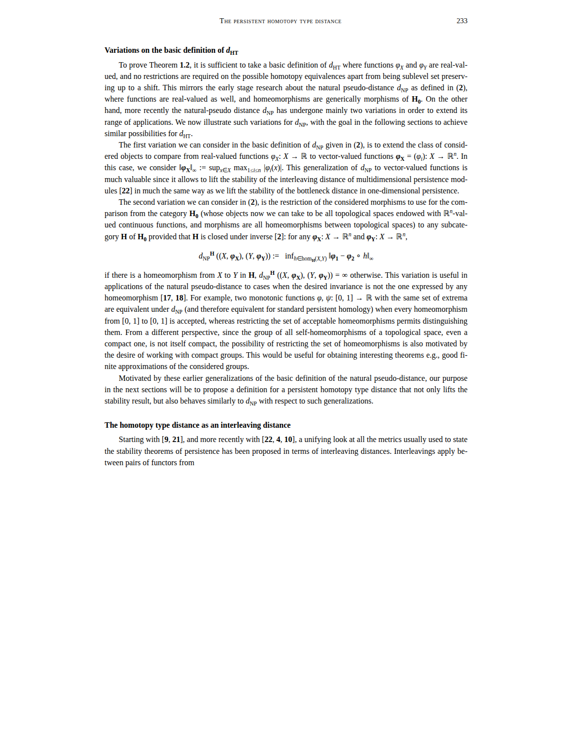The persistent homotopy type distance 233
Variations on the basic definition of dHT
To prove Theorem 1.2, it is sufficient to take a basic definition of dHT where functions φX and φY are real-valued, and no restrictions are required on the possible homotopy equivalences apart from being sublevel set preserving up to a shift. This mirrors the early stage research about the natural pseudo-distance dNP as defined in (2), where functions are real-valued as well, and homeomorphisms are generically morphisms of H0. On the other hand, more recently the natural-pseudo distance dNP has undergone mainly two variations in order to extend its range of applications. We now illustrate such variations for dNP, with the goal in the following sections to achieve similar possibilities for dHT.
The first variation we can consider in the basic definition of dNP given in (2), is to extend the class of considered objects to compare from real-valued functions φX: X → ℝ to vector-valued functions φX = (φi): X → ℝn. In this case, we consider ‖φX‖∞ := supx∈X max1≤i≤n |φi(x)|. This generalization of dNP to vector-valued functions is much valuable since it allows to lift the stability of the interleaving distance of multidimensional persistence modules [22] in much the same way as we lift the stability of the bottleneck distance in one-dimensional persistence.
The second variation we can consider in (2), is the restriction of the considered morphisms to use for the comparison from the category H0 (whose objects now we can take to be all topological spaces endowed with ℝn-valued continuous functions, and morphisms are all homeomorphisms between topological spaces) to any subcategory H of H0 provided that H is closed under inverse [2]: for any φX: X → ℝn and φY: X → ℝn,
dNPH ((X, φX), (Y, φY)) := infh∈homH(X,Y) ‖φ1 − φ2 ∘ h‖∞
if there is a homeomorphism from X to Y in H, dNPH ((X, φX), (Y, φY)) = ∞ otherwise. This variation is useful in applications of the natural pseudo-distance to cases when the desired invariance is not the one expressed by any homeomorphism [17, 18]. For example, two monotonic functions φ, ψ: [0, 1] → ℝ with the same set of extrema are equivalent under dNP (and therefore equivalent for standard persistent homology) when every homeomorphism from [0, 1] to [0, 1] is accepted, whereas restricting the set of acceptable homeomorphisms permits distinguishing them. From a different perspective, since the group of all self-homeomorphisms of a topological space, even a compact one, is not itself compact, the possibility of restricting the set of homeomorphisms is also motivated by the desire of working with compact groups. This would be useful for obtaining interesting theorems e.g., good finite approximations of the considered groups.
Motivated by these earlier generalizations of the basic definition of the natural pseudo-distance, our purpose in the next sections will be to propose a definition for a persistent homotopy type distance that not only lifts the stability result, but also behaves similarly to dNP with respect to such generalizations.
The homotopy type distance as an interleaving distance
Starting with [9, 21], and more recently with [22, 4, 10], a unifying look at all the metrics usually used to state the stability theorems of persistence has been proposed in terms of interleaving distances. Interleavings apply between pairs of functors from